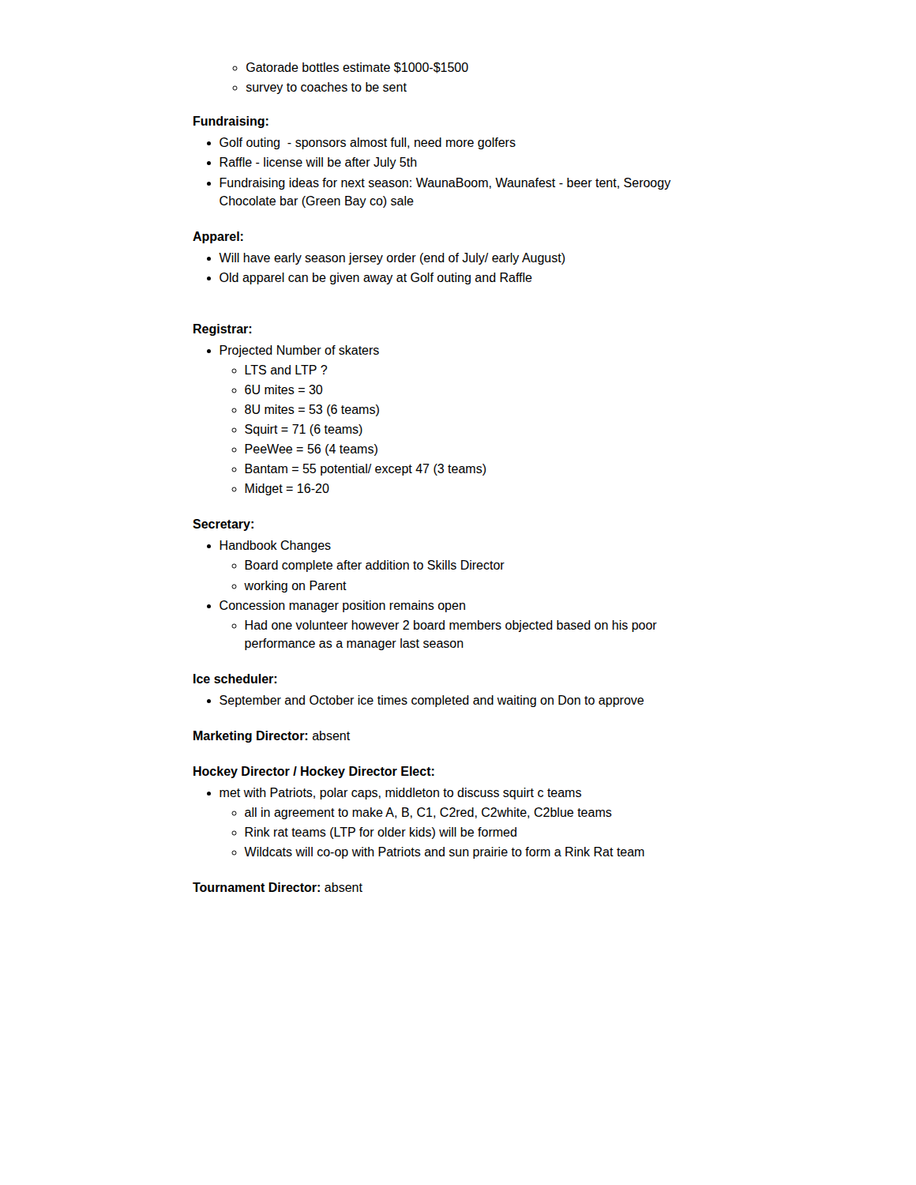Gatorade bottles estimate $1000-$1500
survey to coaches to be sent
Fundraising:
Golf outing - sponsors almost full, need more golfers
Raffle - license will be after July 5th
Fundraising ideas for next season: WaunaBoom, Waunafest - beer tent, Seroogy Chocolate bar (Green Bay co) sale
Apparel:
Will have early season jersey order (end of July/ early August)
Old apparel can be given away at Golf outing and Raffle
Registrar:
Projected Number of skaters
LTS and LTP ?
6U mites = 30
8U mites = 53 (6 teams)
Squirt = 71 (6 teams)
PeeWee = 56 (4 teams)
Bantam = 55 potential/ except 47 (3 teams)
Midget = 16-20
Secretary:
Handbook Changes
Board complete after addition to Skills Director
working on Parent
Concession manager position remains open
Had one volunteer however 2 board members objected based on his poor performance as a manager last season
Ice scheduler:
September and October ice times completed and waiting on Don to approve
Marketing Director: absent
Hockey Director / Hockey Director Elect:
met with Patriots, polar caps, middleton to discuss squirt c teams
all in agreement to make A, B, C1, C2red, C2white, C2blue teams
Rink rat teams (LTP for older kids) will be formed
Wildcats will co-op with Patriots and sun prairie to form a Rink Rat team
Tournament Director: absent